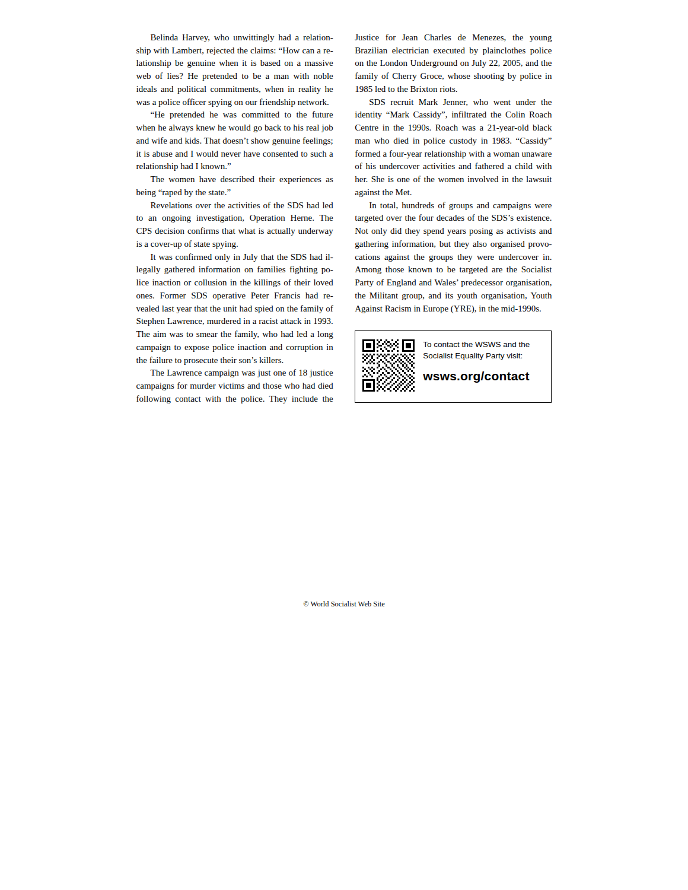Belinda Harvey, who unwittingly had a relationship with Lambert, rejected the claims: “How can a relationship be genuine when it is based on a massive web of lies? He pretended to be a man with noble ideals and political commitments, when in reality he was a police officer spying on our friendship network.
“He pretended he was committed to the future when he always knew he would go back to his real job and wife and kids. That doesn’t show genuine feelings; it is abuse and I would never have consented to such a relationship had I known.”
The women have described their experiences as being “raped by the state.”
Revelations over the activities of the SDS had led to an ongoing investigation, Operation Herne. The CPS decision confirms that what is actually underway is a cover-up of state spying.
It was confirmed only in July that the SDS had illegally gathered information on families fighting police inaction or collusion in the killings of their loved ones. Former SDS operative Peter Francis had revealed last year that the unit had spied on the family of Stephen Lawrence, murdered in a racist attack in 1993. The aim was to smear the family, who had led a long campaign to expose police inaction and corruption in the failure to prosecute their son’s killers.
The Lawrence campaign was just one of 18 justice campaigns for murder victims and those who had died following contact with the police. They include the Justice for Jean Charles de Menezes, the young Brazilian electrician executed by plainclothes police on the London Underground on July 22, 2005, and the family of Cherry Groce, whose shooting by police in 1985 led to the Brixton riots.
SDS recruit Mark Jenner, who went under the identity “Mark Cassidy”, infiltrated the Colin Roach Centre in the 1990s. Roach was a 21-year-old black man who died in police custody in 1983. “Cassidy” formed a four-year relationship with a woman unaware of his undercover activities and fathered a child with her. She is one of the women involved in the lawsuit against the Met.
In total, hundreds of groups and campaigns were targeted over the four decades of the SDS’s existence. Not only did they spend years posing as activists and gathering information, but they also organised provocations against the groups they were undercover in. Among those known to be targeted are the Socialist Party of England and Wales’ predecessor organisation, the Militant group, and its youth organisation, Youth Against Racism in Europe (YRE), in the mid-1990s.
To contact the WSWS and the
Socialist Equality Party visit:
wsws.org/contact
© World Socialist Web Site